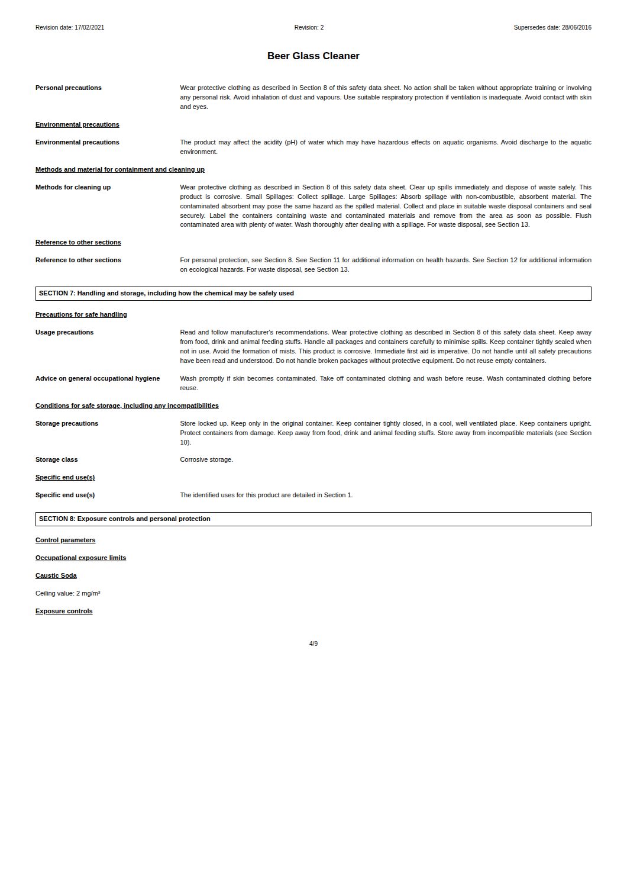Revision date: 17/02/2021 Revision: 2 Supersedes date: 28/06/2016
Beer Glass Cleaner
| Personal precautions | Wear protective clothing as described in Section 8 of this safety data sheet. No action shall be taken without appropriate training or involving any personal risk. Avoid inhalation of dust and vapours. Use suitable respiratory protection if ventilation is inadequate. Avoid contact with skin and eyes. |
Environmental precautions
| Environmental precautions | The product may affect the acidity (pH) of water which may have hazardous effects on aquatic organisms. Avoid discharge to the aquatic environment. |
Methods and material for containment and cleaning up
| Methods for cleaning up | Wear protective clothing as described in Section 8 of this safety data sheet. Clear up spills immediately and dispose of waste safely. This product is corrosive. Small Spillages: Collect spillage. Large Spillages: Absorb spillage with non-combustible, absorbent material. The contaminated absorbent may pose the same hazard as the spilled material. Collect and place in suitable waste disposal containers and seal securely. Label the containers containing waste and contaminated materials and remove from the area as soon as possible. Flush contaminated area with plenty of water. Wash thoroughly after dealing with a spillage. For waste disposal, see Section 13. |
Reference to other sections
| Reference to other sections | For personal protection, see Section 8. See Section 11 for additional information on health hazards. See Section 12 for additional information on ecological hazards. For waste disposal, see Section 13. |
SECTION 7: Handling and storage, including how the chemical may be safely used
Precautions for safe handling
| Usage precautions | Read and follow manufacturer's recommendations. Wear protective clothing as described in Section 8 of this safety data sheet. Keep away from food, drink and animal feeding stuffs. Handle all packages and containers carefully to minimise spills. Keep container tightly sealed when not in use. Avoid the formation of mists. This product is corrosive. Immediate first aid is imperative. Do not handle until all safety precautions have been read and understood. Do not handle broken packages without protective equipment. Do not reuse empty containers. |
| Advice on general occupational hygiene | Wash promptly if skin becomes contaminated. Take off contaminated clothing and wash before reuse. Wash contaminated clothing before reuse. |
Conditions for safe storage, including any incompatibilities
| Storage precautions | Store locked up. Keep only in the original container. Keep container tightly closed, in a cool, well ventilated place. Keep containers upright. Protect containers from damage. Keep away from food, drink and animal feeding stuffs. Store away from incompatible materials (see Section 10). |
| Storage class | Corrosive storage. |
Specific end use(s)
| Specific end use(s) | The identified uses for this product are detailed in Section 1. |
SECTION 8: Exposure controls and personal protection
Control parameters
Occupational exposure limits
Caustic Soda
Ceiling value: 2 mg/m³
Exposure controls
4/9